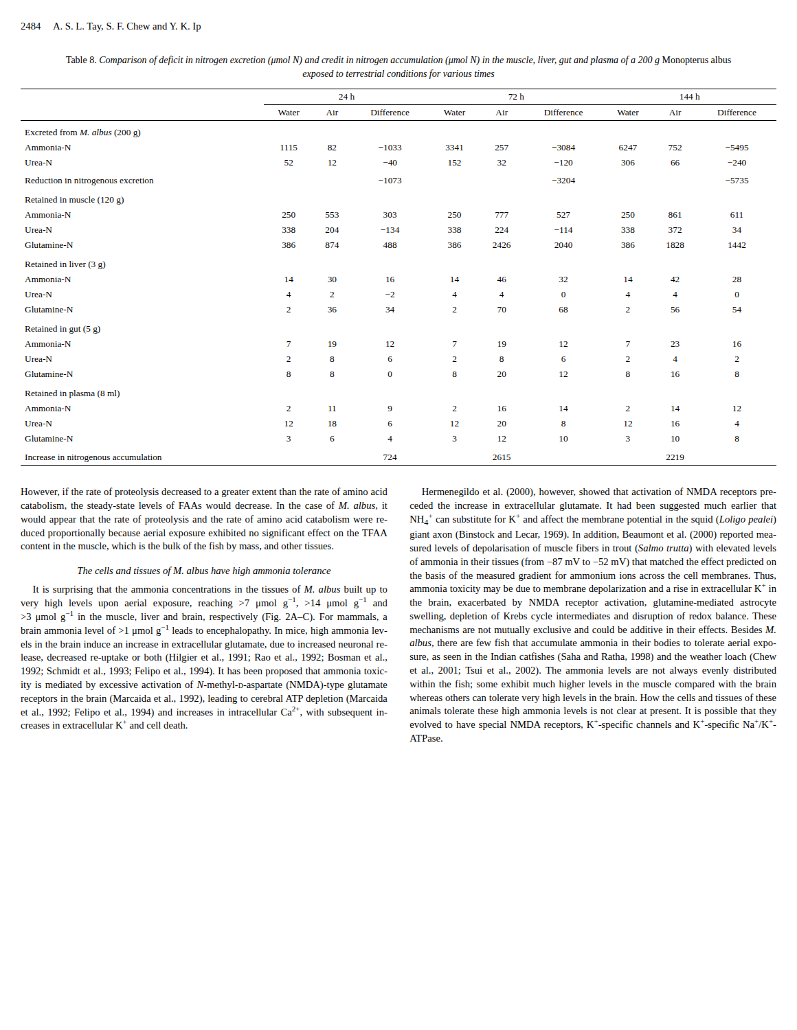2484 A. S. L. Tay, S. F. Chew and Y. K. Ip
Table 8. Comparison of deficit in nitrogen excretion (μmol N) and credit in nitrogen accumulation (μmol N) in the muscle, liver, gut and plasma of a 200 g Monopterus albus exposed to terrestrial conditions for various times
| | 24 h | 72 h | 144 h |
| --- | --- | --- | --- |
| | Water | Air | Difference | Water | Air | Difference | Water | Air | Difference |
| Excreted from M. albus (200 g) |
| Ammonia-N | 1115 | 82 | −1033 | 3341 | 257 | −3084 | 6247 | 752 | −5495 |
| Urea-N | 52 | 12 | −40 | 152 | 32 | −120 | 306 | 66 | −240 |
| Reduction in nitrogenous excretion | | | −1073 | | | −3204 | | | −5735 |
| Retained in muscle (120 g) |
| Ammonia-N | 250 | 553 | 303 | 250 | 777 | 527 | 250 | 861 | 611 |
| Urea-N | 338 | 204 | −134 | 338 | 224 | −114 | 338 | 372 | 34 |
| Glutamine-N | 386 | 874 | 488 | 386 | 2426 | 2040 | 386 | 1828 | 1442 |
| Retained in liver (3 g) |
| Ammonia-N | 14 | 30 | 16 | 14 | 46 | 32 | 14 | 42 | 28 |
| Urea-N | 4 | 2 | −2 | 4 | 4 | 0 | 4 | 4 | 0 |
| Glutamine-N | 2 | 36 | 34 | 2 | 70 | 68 | 2 | 56 | 54 |
| Retained in gut (5 g) |
| Ammonia-N | 7 | 19 | 12 | 7 | 19 | 12 | 7 | 23 | 16 |
| Urea-N | 2 | 8 | 6 | 2 | 8 | 6 | 2 | 4 | 2 |
| Glutamine-N | 8 | 8 | 0 | 8 | 20 | 12 | 8 | 16 | 8 |
| Retained in plasma (8 ml) |
| Ammonia-N | 2 | 11 | 9 | 2 | 16 | 14 | 2 | 14 | 12 |
| Urea-N | 12 | 18 | 6 | 12 | 20 | 8 | 12 | 16 | 4 |
| Glutamine-N | 3 | 6 | 4 | 3 | 12 | 10 | 3 | 10 | 8 |
| Increase in nitrogenous accumulation | | | 724 | | 2615 | | | 2219 | |
However, if the rate of proteolysis decreased to a greater extent than the rate of amino acid catabolism, the steady-state levels of FAAs would decrease. In the case of M. albus, it would appear that the rate of proteolysis and the rate of amino acid catabolism were reduced proportionally because aerial exposure exhibited no significant effect on the TFAA content in the muscle, which is the bulk of the fish by mass, and other tissues.
The cells and tissues of M. albus have high ammonia tolerance
It is surprising that the ammonia concentrations in the tissues of M. albus built up to very high levels upon aerial exposure, reaching >7 μmol g−1, >14 μmol g−1 and >3 μmol g−1 in the muscle, liver and brain, respectively (Fig. 2A–C). For mammals, a brain ammonia level of >1 μmol g−1 leads to encephalopathy. In mice, high ammonia levels in the brain induce an increase in extracellular glutamate, due to increased neuronal release, decreased re-uptake or both (Hilgier et al., 1991; Rao et al., 1992; Bosman et al., 1992; Schmidt et al., 1993; Felipo et al., 1994). It has been proposed that ammonia toxicity is mediated by excessive activation of N-methyl-d-aspartate (NMDA)-type glutamate receptors in the brain (Marcaida et al., 1992), leading to cerebral ATP depletion (Marcaida et al., 1992; Felipo et al., 1994) and increases in intracellular Ca2+, with subsequent increases in extracellular K+ and cell death.
Hermenegildo et al. (2000), however, showed that activation of NMDA receptors preceded the increase in extracellular glutamate. It had been suggested much earlier that NH4+ can substitute for K+ and affect the membrane potential in the squid (Loligo pealei) giant axon (Binstock and Lecar, 1969). In addition, Beaumont et al. (2000) reported measured levels of depolarisation of muscle fibers in trout (Salmo trutta) with elevated levels of ammonia in their tissues (from −87 mV to −52 mV) that matched the effect predicted on the basis of the measured gradient for ammonium ions across the cell membranes. Thus, ammonia toxicity may be due to membrane depolarization and a rise in extracellular K+ in the brain, exacerbated by NMDA receptor activation, glutamine-mediated astrocyte swelling, depletion of Krebs cycle intermediates and disruption of redox balance. These mechanisms are not mutually exclusive and could be additive in their effects. Besides M. albus, there are few fish that accumulate ammonia in their bodies to tolerate aerial exposure, as seen in the Indian catfishes (Saha and Ratha, 1998) and the weather loach (Chew et al., 2001; Tsui et al., 2002). The ammonia levels are not always evenly distributed within the fish; some exhibit much higher levels in the muscle compared with the brain whereas others can tolerate very high levels in the brain. How the cells and tissues of these animals tolerate these high ammonia levels is not clear at present. It is possible that they evolved to have special NMDA receptors, K+-specific channels and K+-specific Na+/K+-ATPase.